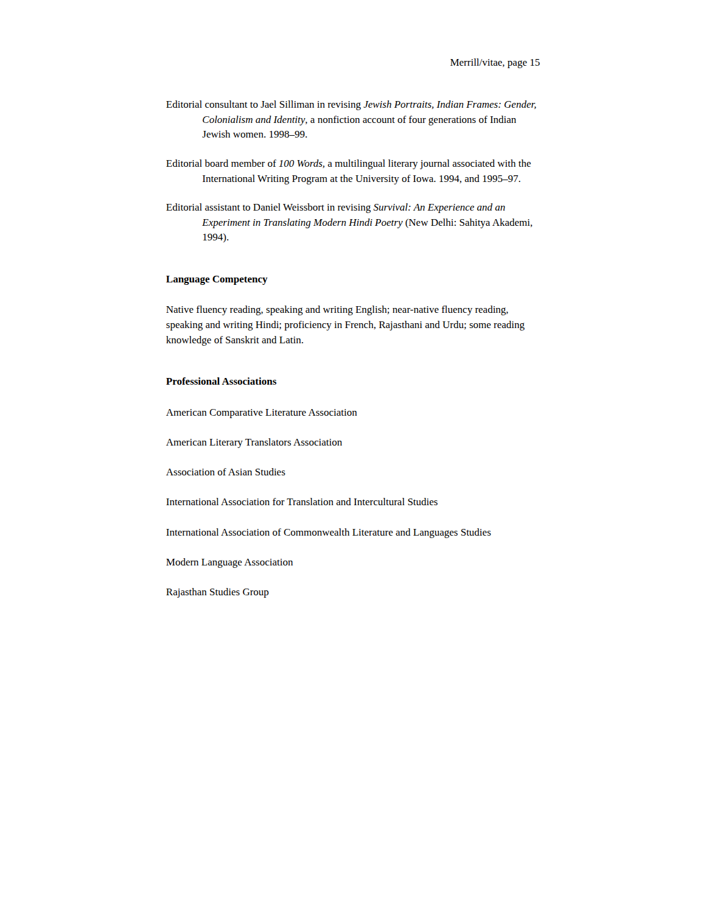Merrill/vitae, page 15
Editorial consultant to Jael Silliman in revising Jewish Portraits, Indian Frames: Gender, Colonialism and Identity, a nonfiction account of four generations of Indian Jewish women. 1998–99.
Editorial board member of 100 Words, a multilingual literary journal associated with the International Writing Program at the University of Iowa. 1994, and 1995–97.
Editorial assistant to Daniel Weissbort in revising Survival: An Experience and an Experiment in Translating Modern Hindi Poetry (New Delhi: Sahitya Akademi, 1994).
Language Competency
Native fluency reading, speaking and writing English; near-native fluency reading, speaking and writing Hindi; proficiency in French, Rajasthani and Urdu; some reading knowledge of Sanskrit and Latin.
Professional Associations
American Comparative Literature Association
American Literary Translators Association
Association of Asian Studies
International Association for Translation and Intercultural Studies
International Association of Commonwealth Literature and Languages Studies
Modern Language Association
Rajasthan Studies Group